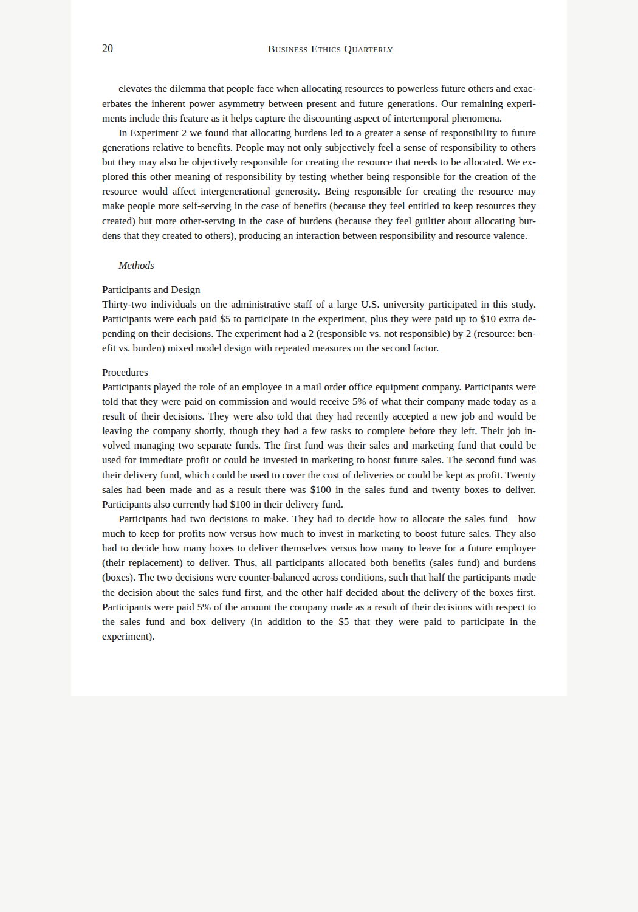20 Business Ethics Quarterly
elevates the dilemma that people face when allocating resources to powerless future others and exacerbates the inherent power asymmetry between present and future generations. Our remaining experiments include this feature as it helps capture the discounting aspect of intertemporal phenomena.
In Experiment 2 we found that allocating burdens led to a greater a sense of responsibility to future generations relative to benefits. People may not only subjectively feel a sense of responsibility to others but they may also be objectively responsible for creating the resource that needs to be allocated. We explored this other meaning of responsibility by testing whether being responsible for the creation of the resource would affect intergenerational generosity. Being responsible for creating the resource may make people more self-serving in the case of benefits (because they feel entitled to keep resources they created) but more other-serving in the case of burdens (because they feel guiltier about allocating burdens that they created to others), producing an interaction between responsibility and resource valence.
Methods
Participants and Design
Thirty-two individuals on the administrative staff of a large U.S. university participated in this study. Participants were each paid $5 to participate in the experiment, plus they were paid up to $10 extra depending on their decisions. The experiment had a 2 (responsible vs. not responsible) by 2 (resource: benefit vs. burden) mixed model design with repeated measures on the second factor.
Procedures
Participants played the role of an employee in a mail order office equipment company. Participants were told that they were paid on commission and would receive 5% of what their company made today as a result of their decisions. They were also told that they had recently accepted a new job and would be leaving the company shortly, though they had a few tasks to complete before they left. Their job involved managing two separate funds. The first fund was their sales and marketing fund that could be used for immediate profit or could be invested in marketing to boost future sales. The second fund was their delivery fund, which could be used to cover the cost of deliveries or could be kept as profit. Twenty sales had been made and as a result there was $100 in the sales fund and twenty boxes to deliver. Participants also currently had $100 in their delivery fund.
Participants had two decisions to make. They had to decide how to allocate the sales fund—how much to keep for profits now versus how much to invest in marketing to boost future sales. They also had to decide how many boxes to deliver themselves versus how many to leave for a future employee (their replacement) to deliver. Thus, all participants allocated both benefits (sales fund) and burdens (boxes). The two decisions were counter-balanced across conditions, such that half the participants made the decision about the sales fund first, and the other half decided about the delivery of the boxes first. Participants were paid 5% of the amount the company made as a result of their decisions with respect to the sales fund and box delivery (in addition to the $5 that they were paid to participate in the experiment).